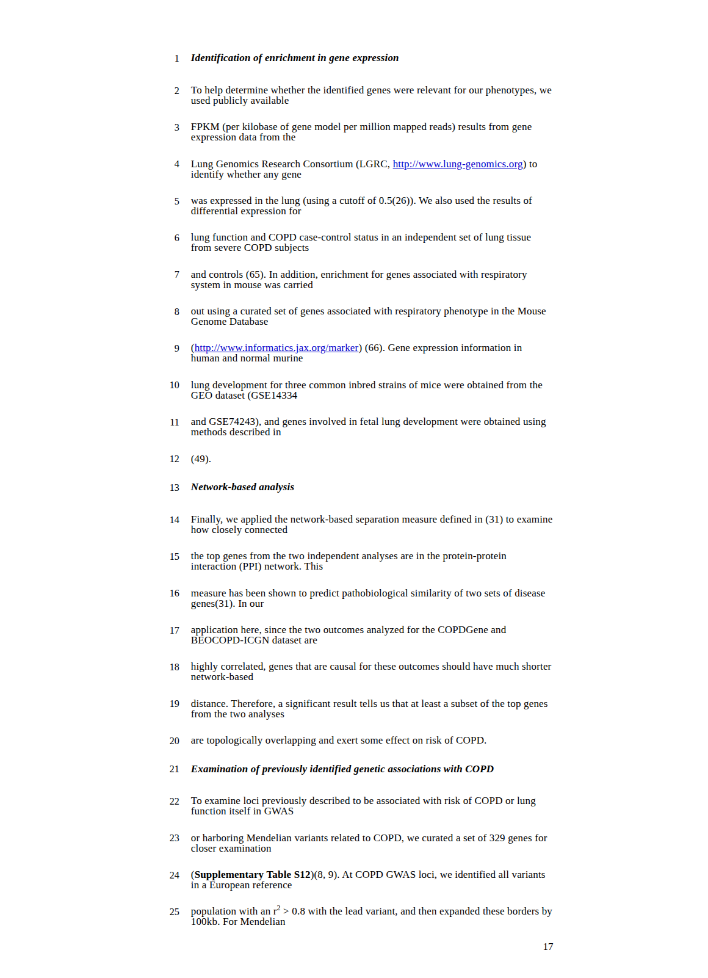Identification of enrichment in gene expression
To help determine whether the identified genes were relevant for our phenotypes, we used publicly available
FPKM (per kilobase of gene model per million mapped reads) results from gene expression data from the
Lung Genomics Research Consortium (LGRC, http://www.lung-genomics.org) to identify whether any gene
was expressed in the lung (using a cutoff of 0.5(26)). We also used the results of differential expression for
lung function and COPD case-control status in an independent set of lung tissue from severe COPD subjects
and controls (65). In addition, enrichment for genes associated with respiratory system in mouse was carried
out using a curated set of genes associated with respiratory phenotype in the Mouse Genome Database
(http://www.informatics.jax.org/marker) (66). Gene expression information in human and normal murine
lung development for three common inbred strains of mice were obtained from the GEO dataset (GSE14334
and GSE74243), and genes involved in fetal lung development were obtained using methods described in
(49).
Network-based analysis
Finally, we applied the network-based separation measure defined in (31) to examine how closely connected
the top genes from the two independent analyses are in the protein-protein interaction (PPI) network. This
measure has been shown to predict pathobiological similarity of two sets of disease genes(31). In our
application here, since the two outcomes analyzed for the COPDGene and BEOCOPD-ICGN dataset are
highly correlated, genes that are causal for these outcomes should have much shorter network-based
distance. Therefore, a significant result tells us that at least a subset of the top genes from the two analyses
are topologically overlapping and exert some effect on risk of COPD.
Examination of previously identified genetic associations with COPD
To examine loci previously described to be associated with risk of COPD or lung function itself in GWAS
or harboring Mendelian variants related to COPD, we curated a set of 329 genes for closer examination
(Supplementary Table S12)(8, 9). At COPD GWAS loci, we identified all variants in a European reference
population with an r2 > 0.8 with the lead variant, and then expanded these borders by 100kb. For Mendelian
17